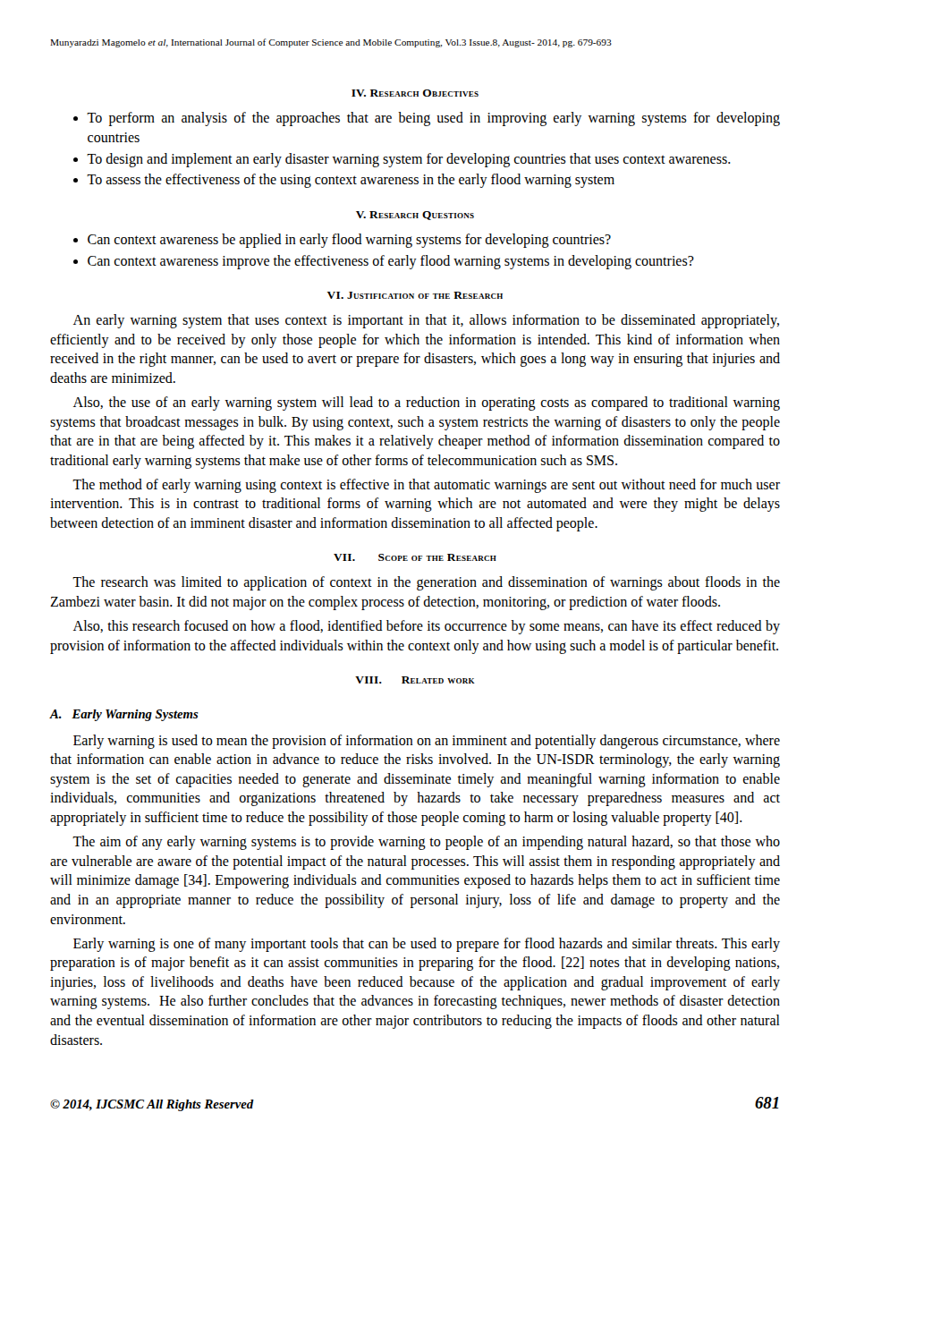Munyaradzi Magomelo et al, International Journal of Computer Science and Mobile Computing, Vol.3 Issue.8, August- 2014, pg. 679-693
IV. Research Objectives
To perform an analysis of the approaches that are being used in improving early warning systems for developing countries
To design and implement an early disaster warning system for developing countries that uses context awareness.
To assess the effectiveness of the using context awareness in the early flood warning system
V. Research Questions
Can context awareness be applied in early flood warning systems for developing countries?
Can context awareness improve the effectiveness of early flood warning systems in developing countries?
VI. Justification of the Research
An early warning system that uses context is important in that it, allows information to be disseminated appropriately, efficiently and to be received by only those people for which the information is intended. This kind of information when received in the right manner, can be used to avert or prepare for disasters, which goes a long way in ensuring that injuries and deaths are minimized.
Also, the use of an early warning system will lead to a reduction in operating costs as compared to traditional warning systems that broadcast messages in bulk. By using context, such a system restricts the warning of disasters to only the people that are in that are being affected by it. This makes it a relatively cheaper method of information dissemination compared to traditional early warning systems that make use of other forms of telecommunication such as SMS.
The method of early warning using context is effective in that automatic warnings are sent out without need for much user intervention. This is in contrast to traditional forms of warning which are not automated and were they might be delays between detection of an imminent disaster and information dissemination to all affected people.
VII. Scope of the Research
The research was limited to application of context in the generation and dissemination of warnings about floods in the Zambezi water basin. It did not major on the complex process of detection, monitoring, or prediction of water floods.
Also, this research focused on how a flood, identified before its occurrence by some means, can have its effect reduced by provision of information to the affected individuals within the context only and how using such a model is of particular benefit.
VIII. Related work
A. Early Warning Systems
Early warning is used to mean the provision of information on an imminent and potentially dangerous circumstance, where that information can enable action in advance to reduce the risks involved. In the UN-ISDR terminology, the early warning system is the set of capacities needed to generate and disseminate timely and meaningful warning information to enable individuals, communities and organizations threatened by hazards to take necessary preparedness measures and act appropriately in sufficient time to reduce the possibility of those people coming to harm or losing valuable property [40].
The aim of any early warning systems is to provide warning to people of an impending natural hazard, so that those who are vulnerable are aware of the potential impact of the natural processes. This will assist them in responding appropriately and will minimize damage [34]. Empowering individuals and communities exposed to hazards helps them to act in sufficient time and in an appropriate manner to reduce the possibility of personal injury, loss of life and damage to property and the environment.
Early warning is one of many important tools that can be used to prepare for flood hazards and similar threats. This early preparation is of major benefit as it can assist communities in preparing for the flood. [22] notes that in developing nations, injuries, loss of livelihoods and deaths have been reduced because of the application and gradual improvement of early warning systems. He also further concludes that the advances in forecasting techniques, newer methods of disaster detection and the eventual dissemination of information are other major contributors to reducing the impacts of floods and other natural disasters.
© 2014, IJCSMC All Rights Reserved 681